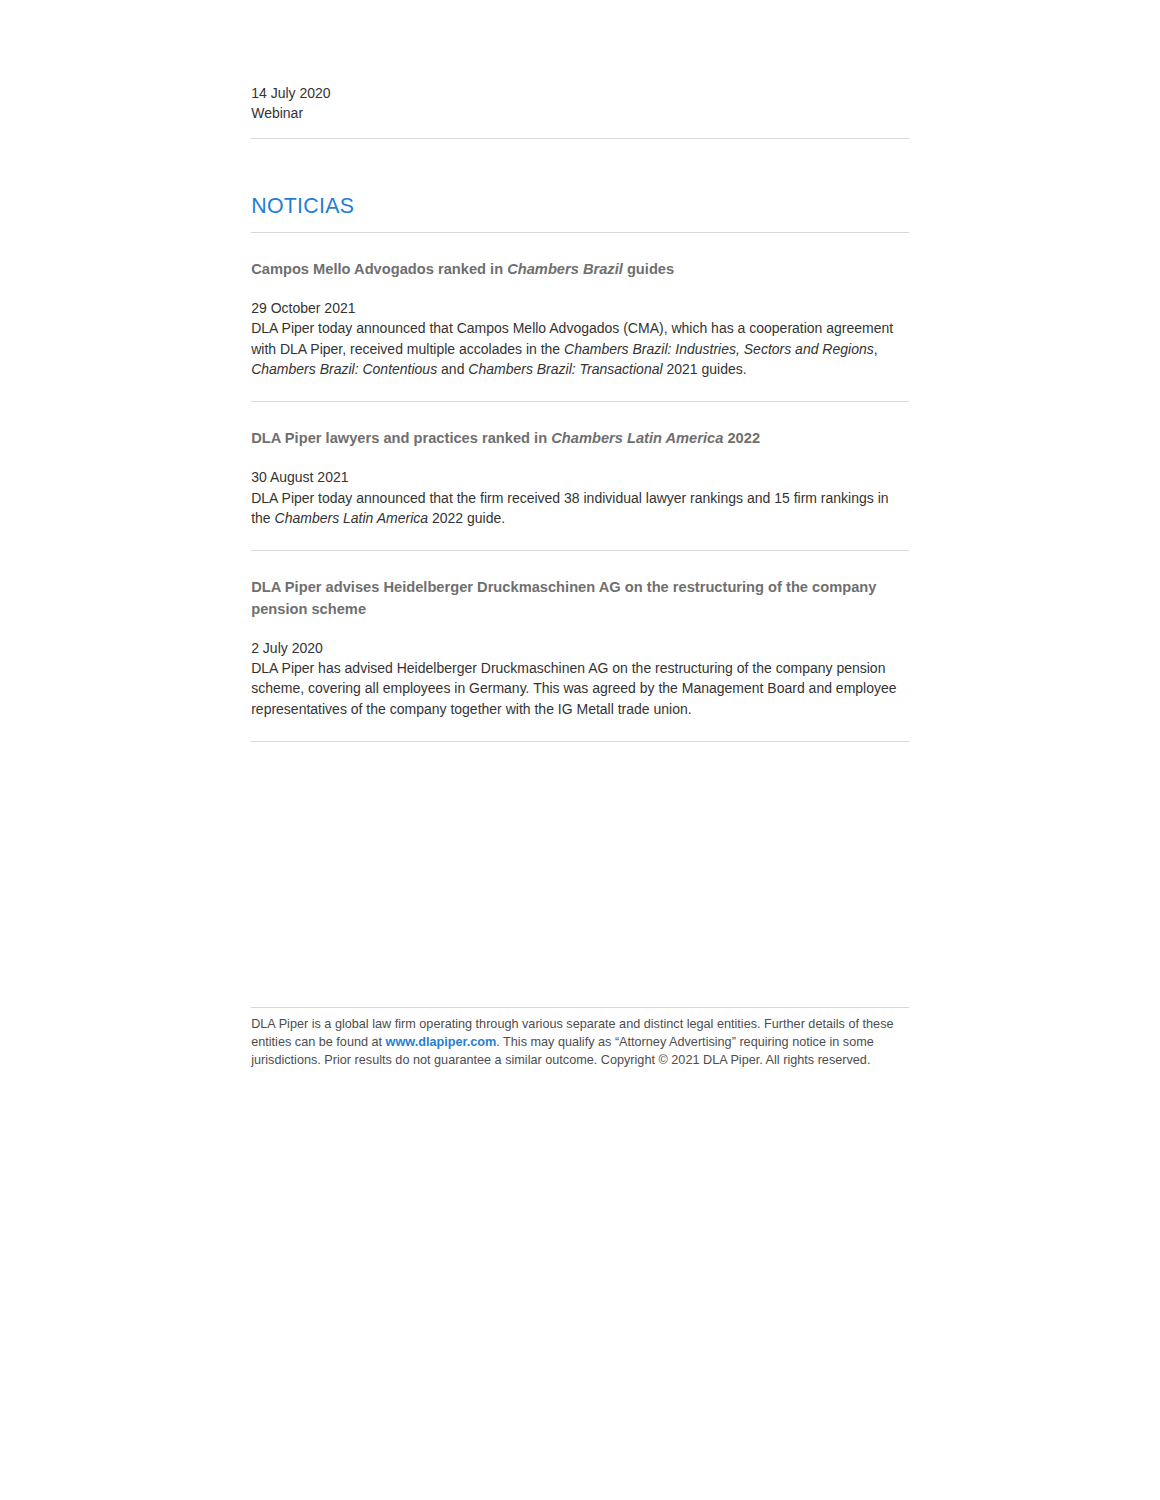14 July 2020
Webinar
NOTICIAS
Campos Mello Advogados ranked in Chambers Brazil guides
29 October 2021
DLA Piper today announced that Campos Mello Advogados (CMA), which has a cooperation agreement with DLA Piper, received multiple accolades in the Chambers Brazil: Industries, Sectors and Regions, Chambers Brazil: Contentious and Chambers Brazil: Transactional 2021 guides.
DLA Piper lawyers and practices ranked in Chambers Latin America 2022
30 August 2021
DLA Piper today announced that the firm received 38 individual lawyer rankings and 15 firm rankings in the Chambers Latin America 2022 guide.
DLA Piper advises Heidelberger Druckmaschinen AG on the restructuring of the company pension scheme
2 July 2020
DLA Piper has advised Heidelberger Druckmaschinen AG on the restructuring of the company pension scheme, covering all employees in Germany. This was agreed by the Management Board and employee representatives of the company together with the IG Metall trade union.
DLA Piper is a global law firm operating through various separate and distinct legal entities. Further details of these entities can be found at www.dlapiper.com. This may qualify as “Attorney Advertising” requiring notice in some jurisdictions. Prior results do not guarantee a similar outcome. Copyright © 2021 DLA Piper. All rights reserved.